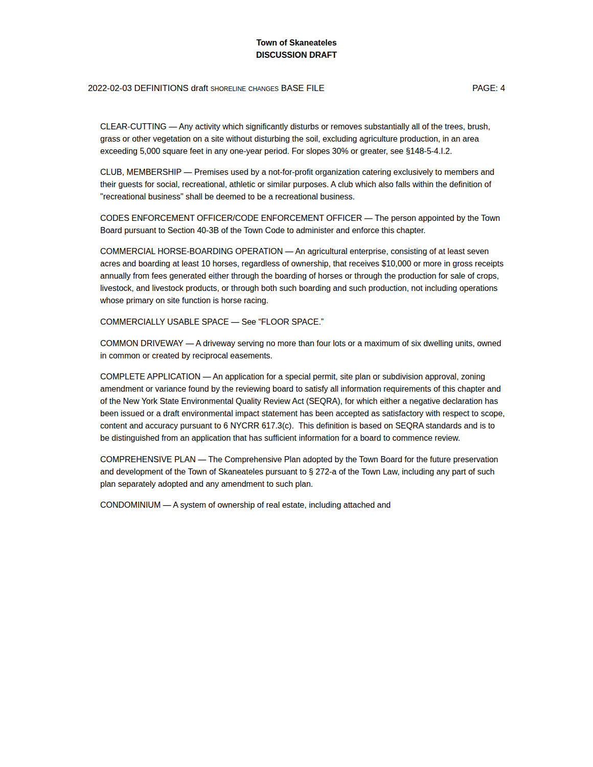Town of Skaneateles DISCUSSION DRAFT
2022-02-03 DEFINITIONS draft shoreline changes BASE FILE PAGE: 4
CLEAR-CUTTING
— Any activity which significantly disturbs or removes substantially all of the trees, brush, grass or other vegetation on a site without disturbing the soil, excluding agriculture production, in an area exceeding 5,000 square feet in any one-year period. For slopes 30% or greater, see §148-5-4.I.2.
CLUB, MEMBERSHIP
— Premises used by a not-for-profit organization catering exclusively to members and their guests for social, recreational, athletic or similar purposes. A club which also falls within the definition of "recreational business" shall be deemed to be a recreational business.
CODES ENFORCEMENT OFFICER/CODE ENFORCEMENT OFFICER
— The person appointed by the Town Board pursuant to Section 40-3B of the Town Code to administer and enforce this chapter.
COMMERCIAL HORSE-BOARDING OPERATION
— An agricultural enterprise, consisting of at least seven acres and boarding at least 10 horses, regardless of ownership, that receives $10,000 or more in gross receipts annually from fees generated either through the boarding of horses or through the production for sale of crops, livestock, and livestock products, or through both such boarding and such production, not including operations whose primary on site function is horse racing.
COMMERCIALLY USABLE SPACE
— See “FLOOR SPACE.”
COMMON DRIVEWAY
— A driveway serving no more than four lots or a maximum of six dwelling units, owned in common or created by reciprocal easements.
COMPLETE APPLICATION
— An application for a special permit, site plan or subdivision approval, zoning amendment or variance found by the reviewing board to satisfy all information requirements of this chapter and of the New York State Environmental Quality Review Act (SEQRA), for which either a negative declaration has been issued or a draft environmental impact statement has been accepted as satisfactory with respect to scope, content and accuracy pursuant to 6 NYCRR 617.3(c). This definition is based on SEQRA standards and is to be distinguished from an application that has sufficient information for a board to commence review.
COMPREHENSIVE PLAN
— The Comprehensive Plan adopted by the Town Board for the future preservation and development of the Town of Skaneateles pursuant to § 272-a of the Town Law, including any part of such plan separately adopted and any amendment to such plan.
CONDOMINIUM
— A system of ownership of real estate, including attached and